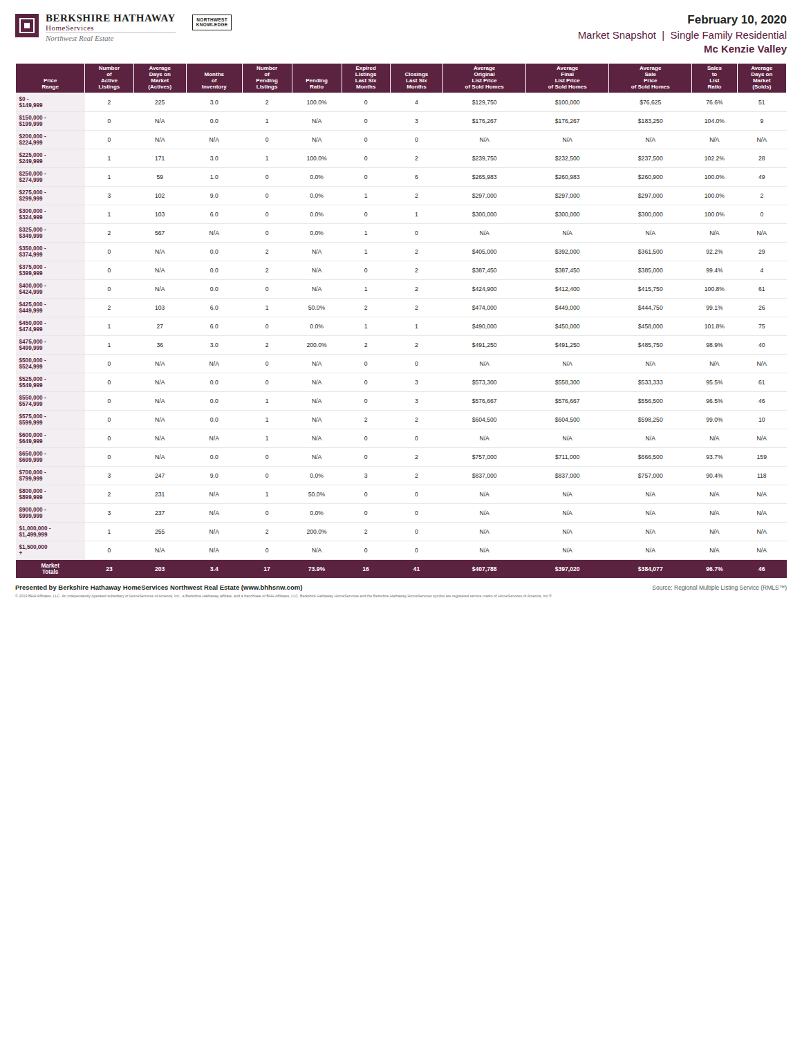BERKSHIRE HATHAWAY
HomeServices
Northwest Real Estate
NORTHWEST
KNOWLEDGE
February 10, 2020
Market Snapshot | Single Family Residential
Mc Kenzie Valley
| Price Range | Number of Active Listings | Average Days on Market (Actives) | Months of Inventory | Number of Pending Listings | Pending Ratio | Expired Listings Last Six Months | Closings Last Six Months | Average Original List Price of Sold Homes | Average Final List Price of Sold Homes | Average Sale Price of Sold Homes | Sales to List Ratio | Average Days on Market (Solds) |
| --- | --- | --- | --- | --- | --- | --- | --- | --- | --- | --- | --- | --- |
| $0 - $149,999 | 2 | 225 | 3.0 | 2 | 100.0% | 0 | 4 | $129,750 | $100,000 | $76,625 | 76.6% | 51 |
| $150,000 - $199,999 | 0 | N/A | 0.0 | 1 | N/A | 0 | 3 | $176,267 | $176,267 | $183,250 | 104.0% | 9 |
| $200,000 - $224,999 | 0 | N/A | N/A | 0 | N/A | 0 | 0 | N/A | N/A | N/A | N/A | N/A |
| $225,000 - $249,999 | 1 | 171 | 3.0 | 1 | 100.0% | 0 | 2 | $239,750 | $232,500 | $237,500 | 102.2% | 28 |
| $250,000 - $274,999 | 1 | 59 | 1.0 | 0 | 0.0% | 0 | 6 | $265,983 | $260,983 | $260,900 | 100.0% | 49 |
| $275,000 - $299,999 | 3 | 102 | 9.0 | 0 | 0.0% | 1 | 2 | $297,000 | $297,000 | $297,000 | 100.0% | 2 |
| $300,000 - $324,999 | 1 | 103 | 6.0 | 0 | 0.0% | 0 | 1 | $300,000 | $300,000 | $300,000 | 100.0% | 0 |
| $325,000 - $349,999 | 2 | 567 | N/A | 0 | 0.0% | 1 | 0 | N/A | N/A | N/A | N/A | N/A |
| $350,000 - $374,999 | 0 | N/A | 0.0 | 2 | N/A | 1 | 2 | $405,000 | $392,000 | $361,500 | 92.2% | 29 |
| $375,000 - $399,999 | 0 | N/A | 0.0 | 2 | N/A | 0 | 2 | $387,450 | $387,450 | $385,000 | 99.4% | 4 |
| $400,000 - $424,999 | 0 | N/A | 0.0 | 0 | N/A | 1 | 2 | $424,900 | $412,400 | $415,750 | 100.8% | 61 |
| $425,000 - $449,999 | 2 | 103 | 6.0 | 1 | 50.0% | 2 | 2 | $474,000 | $449,000 | $444,750 | 99.1% | 26 |
| $450,000 - $474,999 | 1 | 27 | 6.0 | 0 | 0.0% | 1 | 1 | $490,000 | $450,000 | $458,000 | 101.8% | 75 |
| $475,000 - $499,999 | 1 | 36 | 3.0 | 2 | 200.0% | 2 | 2 | $491,250 | $491,250 | $485,750 | 98.9% | 40 |
| $500,000 - $524,999 | 0 | N/A | N/A | 0 | N/A | 0 | 0 | N/A | N/A | N/A | N/A | N/A |
| $525,000 - $549,999 | 0 | N/A | 0.0 | 0 | N/A | 0 | 3 | $573,300 | $558,300 | $533,333 | 95.5% | 61 |
| $550,000 - $574,999 | 0 | N/A | 0.0 | 1 | N/A | 0 | 3 | $576,667 | $576,667 | $556,500 | 96.5% | 46 |
| $575,000 - $599,999 | 0 | N/A | 0.0 | 1 | N/A | 2 | 2 | $604,500 | $604,500 | $598,250 | 99.0% | 10 |
| $600,000 - $649,999 | 0 | N/A | N/A | 1 | N/A | 0 | 0 | N/A | N/A | N/A | N/A | N/A |
| $650,000 - $699,999 | 0 | N/A | 0.0 | 0 | N/A | 0 | 2 | $757,000 | $711,000 | $666,500 | 93.7% | 159 |
| $700,000 - $799,999 | 3 | 247 | 9.0 | 0 | 0.0% | 3 | 2 | $837,000 | $837,000 | $757,000 | 90.4% | 118 |
| $800,000 - $899,999 | 2 | 231 | N/A | 1 | 50.0% | 0 | 0 | N/A | N/A | N/A | N/A | N/A |
| $900,000 - $999,999 | 3 | 237 | N/A | 0 | 0.0% | 0 | 0 | N/A | N/A | N/A | N/A | N/A |
| $1,000,000 - $1,499,999 | 1 | 255 | N/A | 2 | 200.0% | 2 | 0 | N/A | N/A | N/A | N/A | N/A |
| $1,500,000 + | 0 | N/A | N/A | 0 | N/A | 0 | 0 | N/A | N/A | N/A | N/A | N/A |
| Market Totals | 23 | 203 | 3.4 | 17 | 73.9% | 16 | 41 | $407,788 | $397,020 | $384,077 | 96.7% | 46 |
Presented by Berkshire Hathaway HomeServices Northwest Real Estate (www.bhhsnw.com)
Source: Regional Multiple Listing Service (RMLS™)
© 2019 BHH Affiliates, LLC. An independently operated subsidiary of HomeServices of America, Inc., a Berkshire Hathaway affiliate, and a franchisee of BHH Affiliates, LLC. Berkshire Hathaway HomeServices and the Berkshire Hathaway HomeServices symbol are registered service marks of HomeServices of America, Inc.®